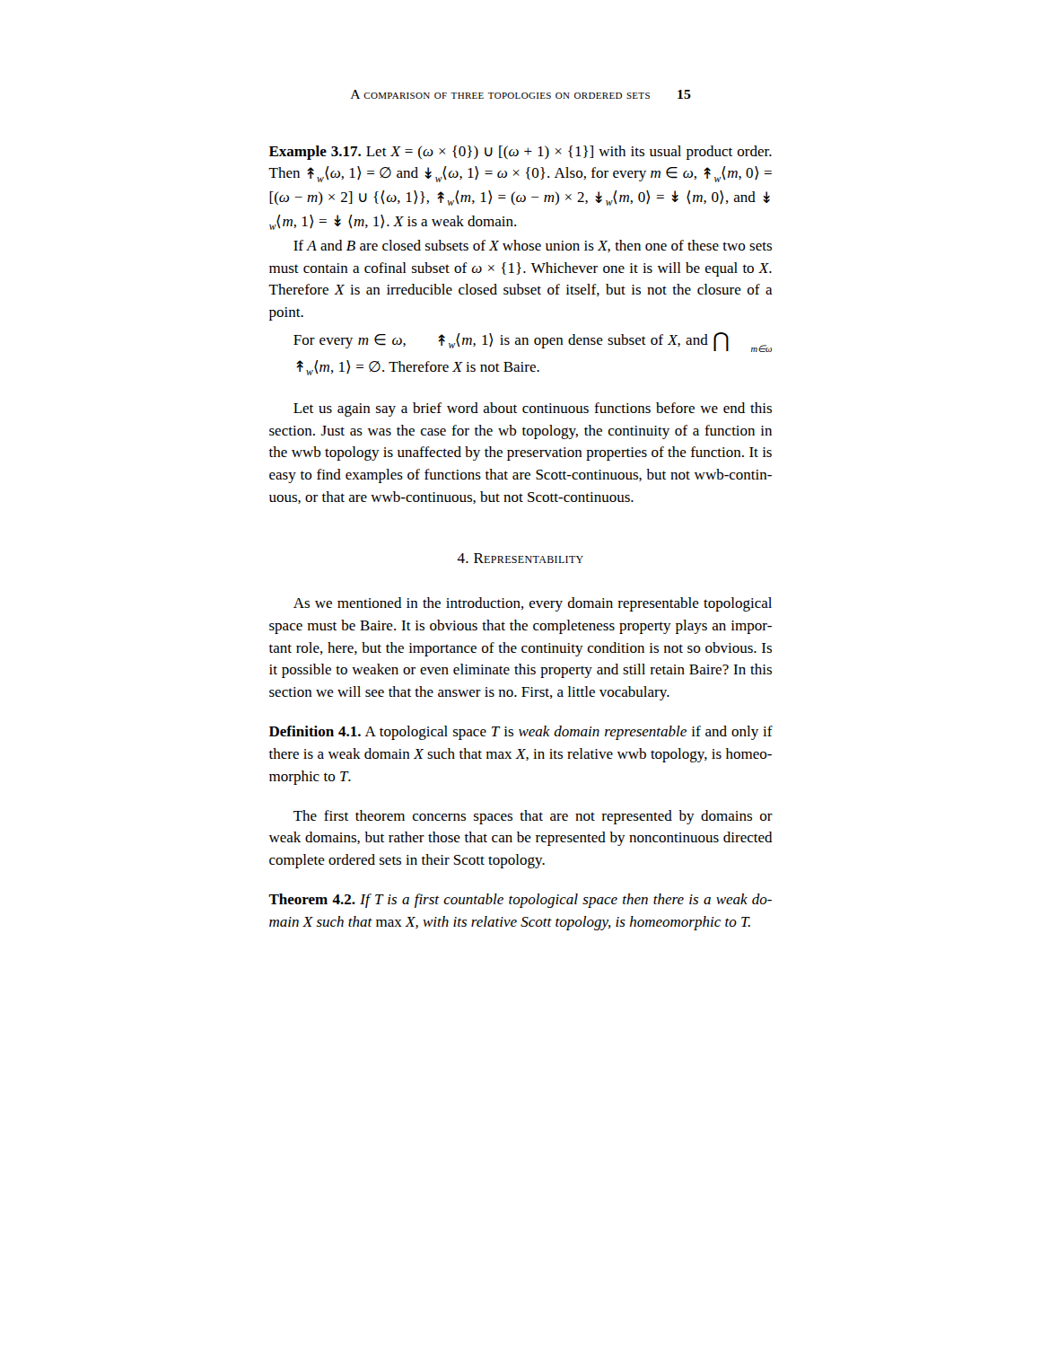A comparison of three topologies on ordered sets 15
Example 3.17. Let X = (ω × {0}) ∪ [(ω + 1) × {1}] with its usual product order. Then ↟w⟨ω, 1⟩ = ∅ and ↡w⟨ω, 1⟩ = ω × {0}. Also, for every m ∈ ω, ↟w⟨m, 0⟩ = [(ω − m) × 2] ∪ {⟨ω, 1⟩}, ↟w⟨m, 1⟩ = (ω − m) × 2, ↡w⟨m, 0⟩ = ↡ ⟨m, 0⟩, and ↡w⟨m, 1⟩ = ↡ ⟨m, 1⟩. X is a weak domain.
If A and B are closed subsets of X whose union is X, then one of these two sets must contain a cofinal subset of ω × {1}. Whichever one it is will be equal to X. Therefore X is an irreducible closed subset of itself, but is not the closure of a point.
For every m ∈ ω, ↟w⟨m, 1⟩ is an open dense subset of X, and ⋂m∈ω ↟w⟨m, 1⟩ = ∅. Therefore X is not Baire.
Let us again say a brief word about continuous functions before we end this section. Just as was the case for the wb topology, the continuity of a function in the wwb topology is unaffected by the preservation properties of the function. It is easy to find examples of functions that are Scott-continuous, but not wwb-continuous, or that are wwb-continuous, but not Scott-continuous.
4. Representability
As we mentioned in the introduction, every domain representable topological space must be Baire. It is obvious that the completeness property plays an important role, here, but the importance of the continuity condition is not so obvious. Is it possible to weaken or even eliminate this property and still retain Baire? In this section we will see that the answer is no. First, a little vocabulary.
Definition 4.1. A topological space T is weak domain representable if and only if there is a weak domain X such that max X, in its relative wwb topology, is homeomorphic to T.
The first theorem concerns spaces that are not represented by domains or weak domains, but rather those that can be represented by noncontinuous directed complete ordered sets in their Scott topology.
Theorem 4.2. If T is a first countable topological space then there is a weak domain X such that max X, with its relative Scott topology, is homeomorphic to T.